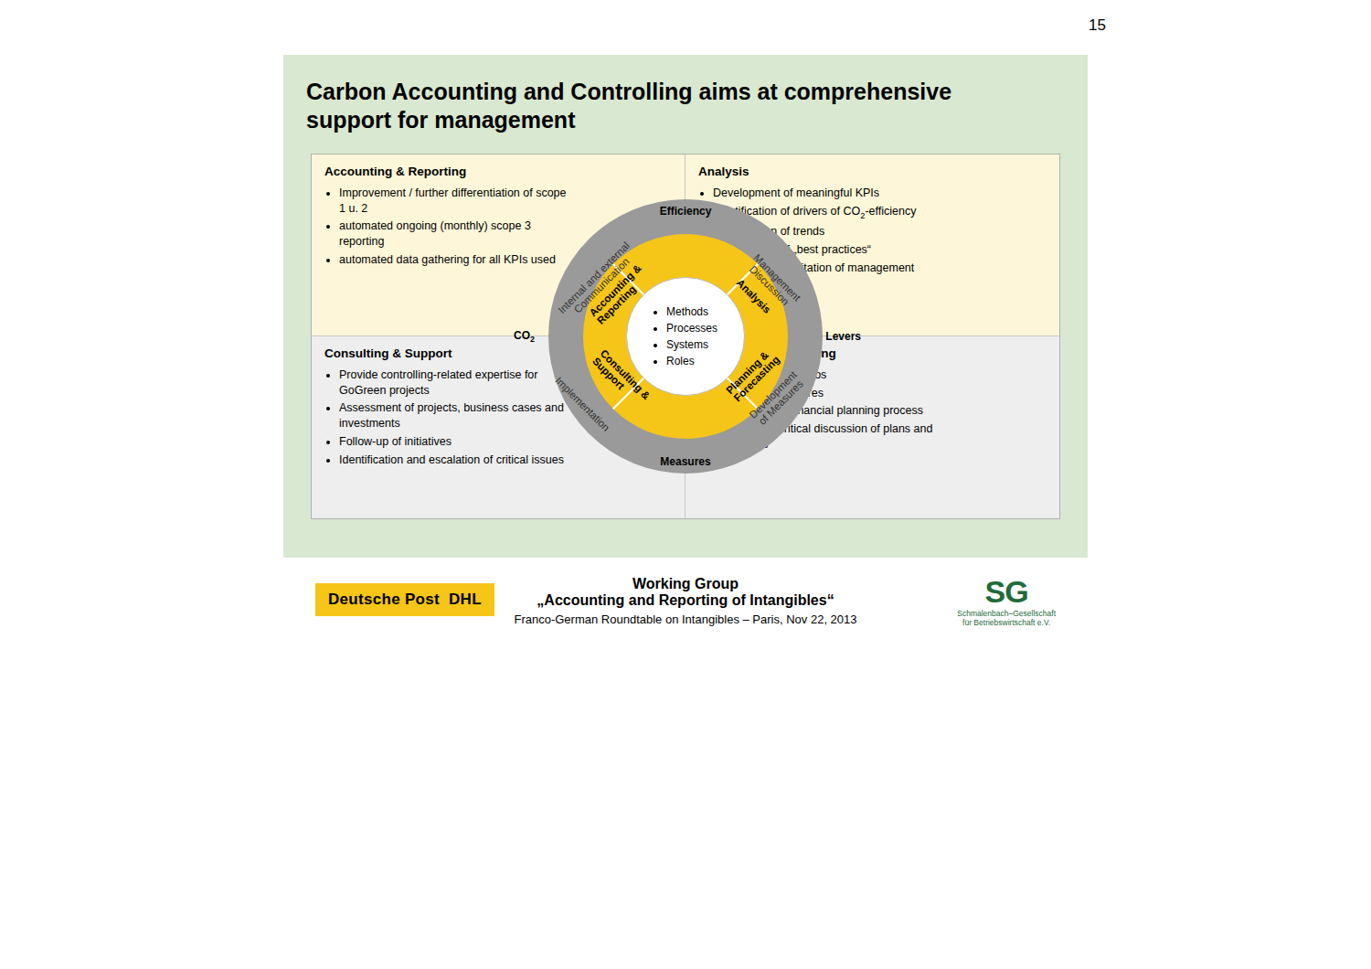15
Carbon Accounting and Controlling aims at comprehensive
support for management
Accounting & Reporting
Improvement / further differentiation of scope 1 u. 2
automated ongoing (monthly) scope 3 reporting
automated data gathering for all KPIs used
Analysis
Development of meaningful KPIs
Identification of drivers of CO2-efficiency
Identifikation of trends
Identifikation of „best practices“
Initiation and facilitation of management discussions
Consulting & Support
Provide controlling-related expertise for GoGreen projects
Assessment of projects, business cases and investments
Follow-up of initiatives
Identification and escalation of critical issues
Planning & Forecasting
Modelling of scenarios
Planning of measures
Integration into financial planning process
Support and critical discussion of plans and projections
Methods
Processes
Systems
Roles
Efficiency
Measures
CO2
Levers
Internal and external
Communication
Management
Discussion
Implementation
Development
of Measures
Accounting &
Reporting
Analysis
Consulting &
Support
Planning &
Forecasting
Deutsche Post DHL
Working Group
„Accounting and Reporting of Intangibles“
Franco-German Roundtable on Intangibles – Paris, Nov 22, 2013
SG
Schmalenbach–Gesellschaft
für Betriebswirtschaft e.V.